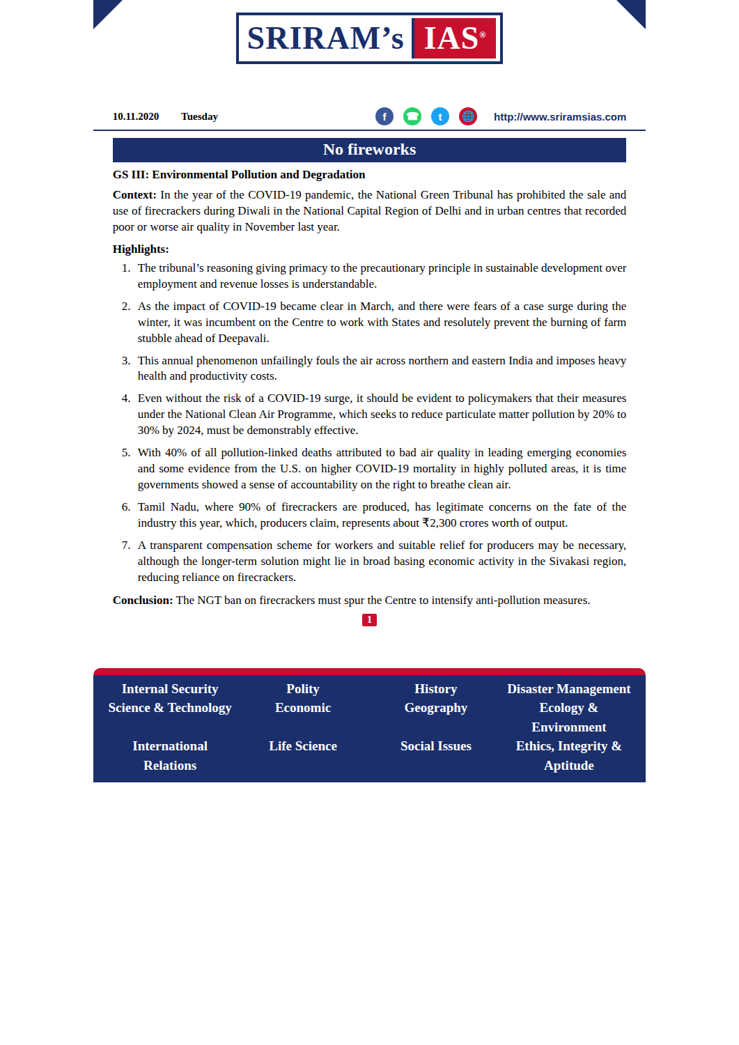SRIRAM’s IAS®
10.11.2020 Tuesday
f ☎ t 🌐 http://www.sriramsias.com
No fireworks
GS III: Environmental Pollution and Degradation
Context: In the year of the COVID-19 pandemic, the National Green Tribunal has prohibited the sale and use of firecrackers during Diwali in the National Capital Region of Delhi and in urban centres that recorded poor or worse air quality in November last year.
Highlights:
The tribunal’s reasoning giving primacy to the precautionary principle in sustainable development over employment and revenue losses is understandable.
As the impact of COVID-19 became clear in March, and there were fears of a case surge during the winter, it was incumbent on the Centre to work with States and resolutely prevent the burning of farm stubble ahead of Deepavali.
This annual phenomenon unfailingly fouls the air across northern and eastern India and imposes heavy health and productivity costs.
Even without the risk of a COVID-19 surge, it should be evident to policymakers that their measures under the National Clean Air Programme, which seeks to reduce particulate matter pollution by 20% to 30% by 2024, must be demonstrably effective.
With 40% of all pollution-linked deaths attributed to bad air quality in leading emerging economies and some evidence from the U.S. on higher COVID-19 mortality in highly polluted areas, it is time governments showed a sense of accountability on the right to breathe clean air.
Tamil Nadu, where 90% of firecrackers are produced, has legitimate concerns on the fate of the industry this year, which, producers claim, represents about ₹2,300 crores worth of output.
A transparent compensation scheme for workers and suitable relief for producers may be necessary, although the longer-term solution might lie in broad basing economic activity in the Sivakasi region, reducing reliance on firecrackers.
Conclusion: The NGT ban on firecrackers must spur the Centre to intensify anti-pollution measures.
1
Internal Security Polity History Disaster Management Science & Technology Economic Geography Ecology & Environment International Relations Life Science Social Issues Ethics, Integrity & Aptitude